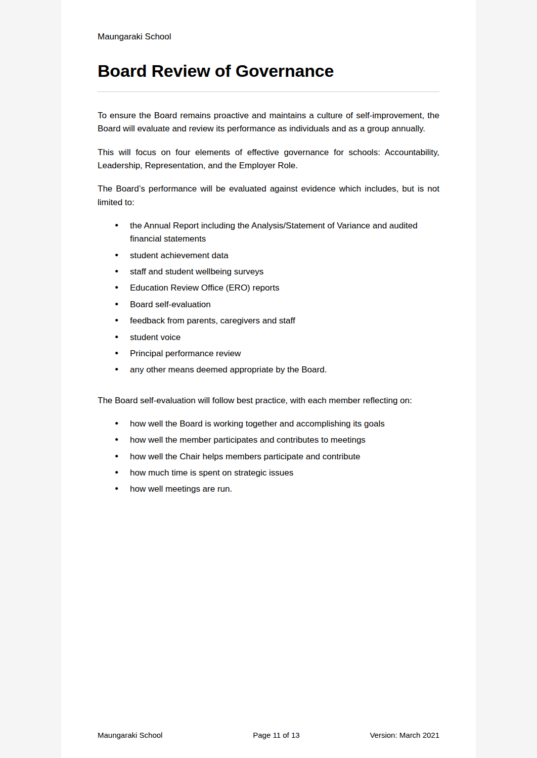Maungaraki School
Board Review of Governance
To ensure the Board remains proactive and maintains a culture of self-improvement, the Board will evaluate and review its performance as individuals and as a group annually.
This will focus on four elements of effective governance for schools: Accountability, Leadership, Representation, and the Employer Role.
The Board’s performance will be evaluated against evidence which includes, but is not limited to:
the Annual Report including the Analysis/Statement of Variance and audited financial statements
student achievement data
staff and student wellbeing surveys
Education Review Office (ERO) reports
Board self-evaluation
feedback from parents, caregivers and staff
student voice
Principal performance review
any other means deemed appropriate by the Board.
The Board self-evaluation will follow best practice, with each member reflecting on:
how well the Board is working together and accomplishing its goals
how well the member participates and contributes to meetings
how well the Chair helps members participate and contribute
how much time is spent on strategic issues
how well meetings are run.
Maungaraki School Page 11 of 13 Version: March 2021